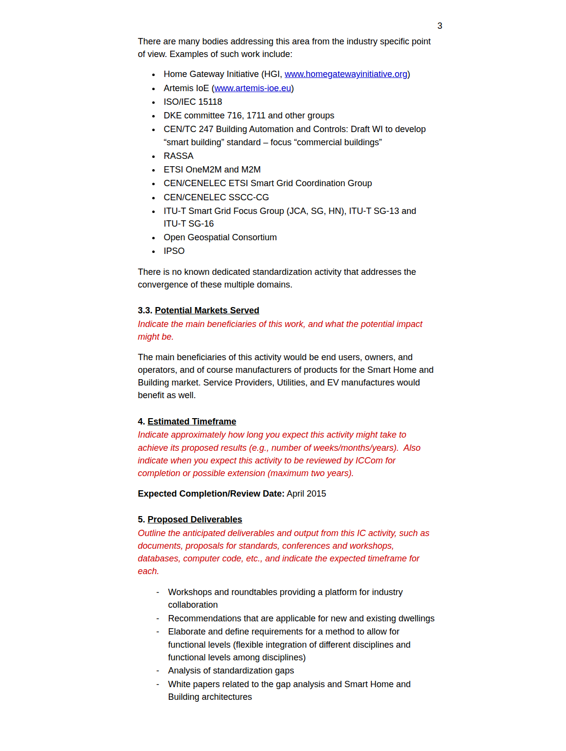3
There are many bodies addressing this area from the industry specific point of view. Examples of such work include:
Home Gateway Initiative (HGI, www.homegatewayinitiative.org)
Artemis IoE (www.artemis-ioe.eu)
ISO/IEC 15118
DKE committee 716, 1711 and other groups
CEN/TC 247 Building Automation and Controls: Draft WI to develop “smart building” standard – focus “commercial buildings”
RASSA
ETSI OneM2M and M2M
CEN/CENELEC ETSI Smart Grid Coordination Group
CEN/CENELEC SSCC-CG
ITU-T Smart Grid Focus Group (JCA, SG, HN), ITU-T SG-13 and ITU-T SG-16
Open Geospatial Consortium
IPSO
There is no known dedicated standardization activity that addresses the convergence of these multiple domains.
3.3. Potential Markets Served
Indicate the main beneficiaries of this work, and what the potential impact might be.
The main beneficiaries of this activity would be end users, owners, and operators, and of course manufacturers of products for the Smart Home and Building market. Service Providers, Utilities, and EV manufactures would benefit as well.
4. Estimated Timeframe
Indicate approximately how long you expect this activity might take to achieve its proposed results (e.g., number of weeks/months/years). Also indicate when you expect this activity to be reviewed by ICCom for completion or possible extension (maximum two years).
Expected Completion/Review Date: April 2015
5. Proposed Deliverables
Outline the anticipated deliverables and output from this IC activity, such as documents, proposals for standards, conferences and workshops, databases, computer code, etc., and indicate the expected timeframe for each.
Workshops and roundtables providing a platform for industry collaboration
Recommendations that are applicable for new and existing dwellings
Elaborate and define requirements for a method to allow for functional levels (flexible integration of different disciplines and functional levels among disciplines)
Analysis of standardization gaps
White papers related to the gap analysis and Smart Home and Building architectures